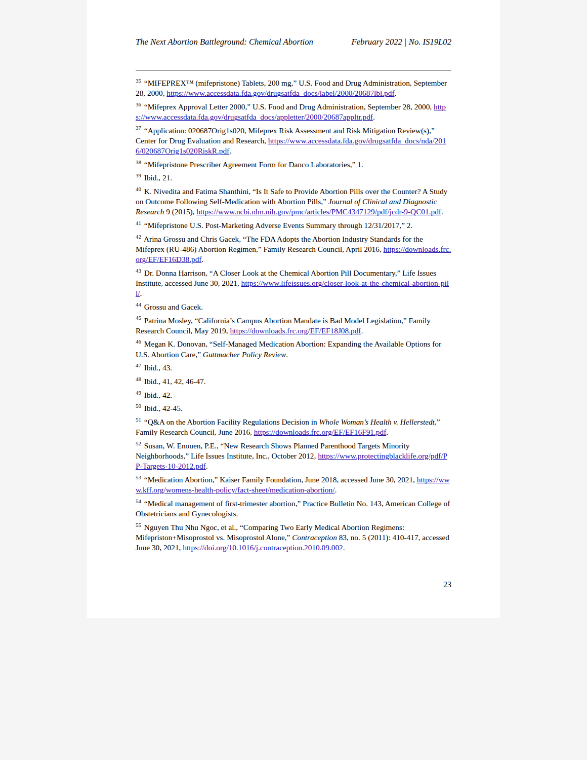The Next Abortion Battleground: Chemical Abortion February 2022 | No. IS19L02
35 “MIFEPREX™ (mifepristone) Tablets, 200 mg,” U.S. Food and Drug Administration, September 28, 2000, https://www.accessdata.fda.gov/drugsatfda_docs/label/2000/20687lbl.pdf.
36 “Mifeprex Approval Letter 2000,” U.S. Food and Drug Administration, September 28, 2000, https://www.accessdata.fda.gov/drugsatfda_docs/appletter/2000/20687appltr.pdf.
37 “Application: 020687Orig1s020, Mifeprex Risk Assessment and Risk Mitigation Review(s),” Center for Drug Evaluation and Research, https://www.accessdata.fda.gov/drugsatfda_docs/nda/2016/020687Orig1s020RiskR.pdf.
38 “Mifepristone Prescriber Agreement Form for Danco Laboratories,” 1.
39 Ibid., 21.
40 K. Nivedita and Fatima Shanthini, “Is It Safe to Provide Abortion Pills over the Counter? A Study on Outcome Following Self-Medication with Abortion Pills,” Journal of Clinical and Diagnostic Research 9 (2015), https://www.ncbi.nlm.nih.gov/pmc/articles/PMC4347129/pdf/jcdr-9-QC01.pdf.
41 “Mifepristone U.S. Post-Marketing Adverse Events Summary through 12/31/2017,” 2.
42 Arina Grossu and Chris Gacek, “The FDA Adopts the Abortion Industry Standards for the Mifeprex (RU-486) Abortion Regimen,” Family Research Council, April 2016, https://downloads.frc.org/EF/EF16D38.pdf.
43 Dr. Donna Harrison, “A Closer Look at the Chemical Abortion Pill Documentary,” Life Issues Institute, accessed June 30, 2021, https://www.lifeissues.org/closer-look-at-the-chemical-abortion-pill/.
44 Grossu and Gacek.
45 Patrina Mosley, “California’s Campus Abortion Mandate is Bad Model Legislation,” Family Research Council, May 2019, https://downloads.frc.org/EF/EF18J08.pdf.
46 Megan K. Donovan, “Self-Managed Medication Abortion: Expanding the Available Options for U.S. Abortion Care,” Guttmacher Policy Review.
47 Ibid., 43.
48 Ibid., 41, 42, 46-47.
49 Ibid., 42.
50 Ibid., 42-45.
51 “Q&A on the Abortion Facility Regulations Decision in Whole Woman’s Health v. Hellerstedt,” Family Research Council, June 2016, https://downloads.frc.org/EF/EF16F91.pdf.
52 Susan, W. Enouen, P.E., “New Research Shows Planned Parenthood Targets Minority Neighborhoods,” Life Issues Institute, Inc., October 2012, https://www.protectingblacklife.org/pdf/PP-Targets-10-2012.pdf.
53 “Medication Abortion,” Kaiser Family Foundation, June 2018, accessed June 30, 2021, https://www.kff.org/womens-health-policy/fact-sheet/medication-abortion/.
54 “Medical management of first-trimester abortion,” Practice Bulletin No. 143, American College of Obstetricians and Gynecologists.
55 Nguyen Thu Nhu Ngoc, et al., “Comparing Two Early Medical Abortion Regimens: Mifepriston+Misoprostol vs. Misoprostol Alone,” Contraception 83, no. 5 (2011): 410-417, accessed June 30, 2021, https://doi.org/10.1016/j.contraception.2010.09.002.
23